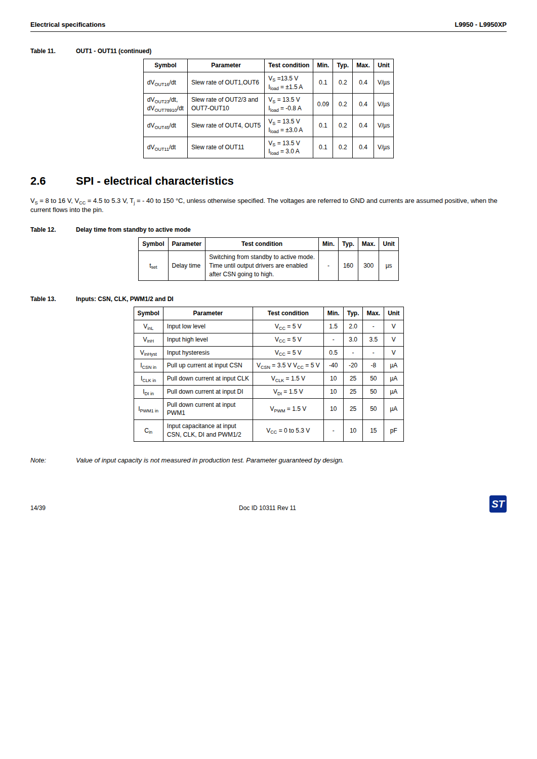Electrical specifications L9950 - L9950XP
Table 11. OUT1 - OUT11 (continued)
| Symbol | Parameter | Test condition | Min. | Typ. | Max. | Unit |
| --- | --- | --- | --- | --- | --- | --- |
| dV OUT16 /dt | Slew rate of OUT1,OUT6 | V S =13.5 V I load = ±1.5 A | 0.1 | 0.2 | 0.4 | V/µs |
| dV OUT23 /dt, dV OUT78910 /dt | Slew rate of OUT2/3 and OUT7-OUT10 | V S = 13.5 V I load = -0.8 A | 0.09 | 0.2 | 0.4 | V/µs |
| dV OUT45 /dt | Slew rate of OUT4, OUT5 | V S = 13.5 V I load = ±3.0 A | 0.1 | 0.2 | 0.4 | V/µs |
| dV OUT11 /dt | Slew rate of OUT11 | V S = 13.5 V I load = 3.0 A | 0.1 | 0.2 | 0.4 | V/µs |
2.6 SPI - electrical characteristics
VS = 8 to 16 V, VCC = 4.5 to 5.3 V, Tj = - 40 to 150 °C, unless otherwise specified. The voltages are referred to GND and currents are assumed positive, when the current flows into the pin.
Table 12. Delay time from standby to active mode
| Symbol | Parameter | Test condition | Min. | Typ. | Max. | Unit |
| --- | --- | --- | --- | --- | --- | --- |
| t set | Delay time | Switching from standby to active mode. Time until output drivers are enabled after CSN going to high. | - | 160 | 300 | µs |
Table 13. Inputs: CSN, CLK, PWM1/2 and DI
| Symbol | Parameter | Test condition | Min. | Typ. | Max. | Unit |
| --- | --- | --- | --- | --- | --- | --- |
| V inL | Input low level | V CC = 5 V | 1.5 | 2.0 | - | V |
| V inH | Input high level | V CC = 5 V | - | 3.0 | 3.5 | V |
| V inHyst | Input hysteresis | V CC = 5 V | 0.5 | - | - | V |
| I CSN in | Pull up current at input CSN | V CSN = 3.5 V V CC = 5 V | -40 | -20 | -8 | µA |
| I CLK in | Pull down current at input CLK | V CLK = 1.5 V | 10 | 25 | 50 | µA |
| I DI in | Pull down current at input DI | V DI = 1.5 V | 10 | 25 | 50 | µA |
| I PWM1 in | Pull down current at input PWM1 | V PWM = 1.5 V | 10 | 25 | 50 | µA |
| C in | Input capacitance at input CSN, CLK, DI and PWM1/2 | V CC = 0 to 5.3 V | - | 10 | 15 | pF |
Note: Value of input capacity is not measured in production test. Parameter guaranteed by design.
14/39 Doc ID 10311 Rev 11 ST